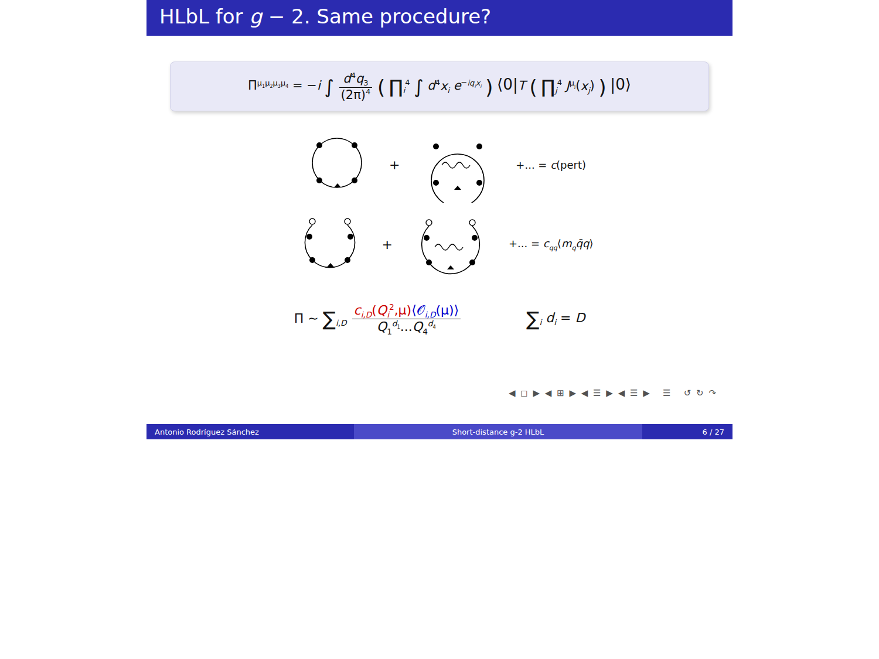HLbL for g − 2. Same procedure?
Πμ1μ2μ3μ4 = −i ∫ d4q3(2π)4 ( ∏i4 ∫ d4xi e−iqixi ) ⟨0|T ( ∏j4 Jμj(xj) ) |0⟩
+ +... = c(pert)
+ +... = cqq⟨mqq̄q⟩
Π ∼ ∑i,D ci,D(Qi2,μ)⟨𝒪i,D(μ)⟩ Q1d1...Q4d4
∑i di = D
◀ ◻ ▶ ◀ ⊞ ▶ ◀ ☰ ▶ ◀ ☰ ▶ ☰ ↺ ↻ ↷
Antonio Rodríguez Sánchez
Short-distance g-2 HLbL
6 / 27